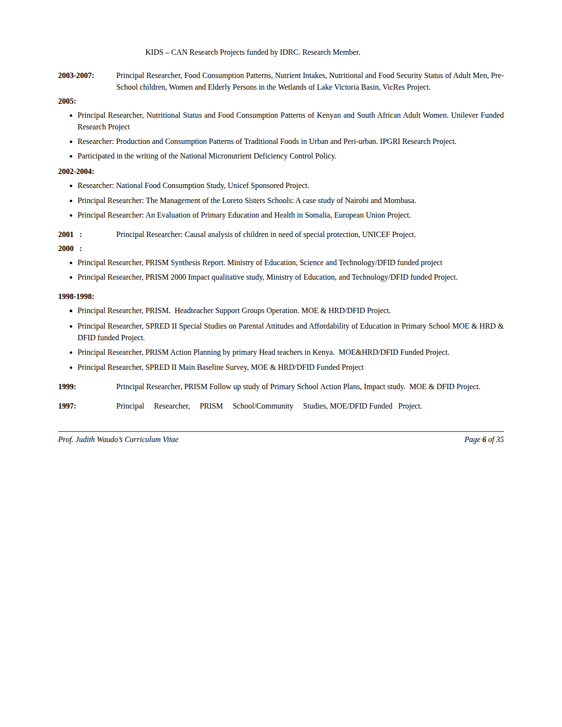KIDS – CAN Research Projects funded by IDRC. Research Member.
2003-2007:
Principal Researcher, Food Consumption Patterns, Nutrient Intakes, Nutritional and Food Security Status of Adult Men, Pre-School children, Women and Elderly Persons in the Wetlands of Lake Victoria Basin, VicRes Project.
2005:
Principal Researcher, Nutritional Status and Food Consumption Patterns of Kenyan and South African Adult Women. Unilever Funded Research Project
Researcher: Production and Consumption Patterns of Traditional Foods in Urban and Peri-urban. IPGRI Research Project.
Participated in the writing of the National Micronutrient Deficiency Control Policy.
2002-2004:
Researcher: National Food Consumption Study, Unicef Sponsored Project.
Principal Researcher: The Management of the Loreto Sisters Schools: A case study of Nairobi and Mombasa.
Principal Researcher: An Evaluation of Primary Education and Health in Somalia, European Union Project.
2001 :
Principal Researcher: Causal analysis of children in need of special protection, UNICEF Project.
2000 :
Principal Researcher, PRISM Synthesis Report. Ministry of Education, Science and Technology/DFID funded project
Principal Researcher, PRISM 2000 Impact qualitative study, Ministry of Education, and Technology/DFID funded Project.
1998-1998:
Principal Researcher, PRISM. Headteacher Support Groups Operation. MOE & HRD/DFID Project.
Principal Researcher, SPRED II Special Studies on Parental Attitudes and Affordability of Education in Primary School MOE & HRD & DFID funded Project.
Principal Researcher, PRISM Action Planning by primary Head teachers in Kenya. MOE&HRD/DFID Funded Project.
Principal Researcher, SPRED II Main Baseline Survey, MOE & HRD/DFID Funded Project
1999:
Principal Researcher, PRISM Follow up study of Primary School Action Plans, Impact study. MOE & DFID Project.
1997:
Principal Researcher, PRISM School/Community Studies, MOE/DFID Funded Project.
Prof. Judith Waudo’s Curriculum Vitae Page 6 of 35